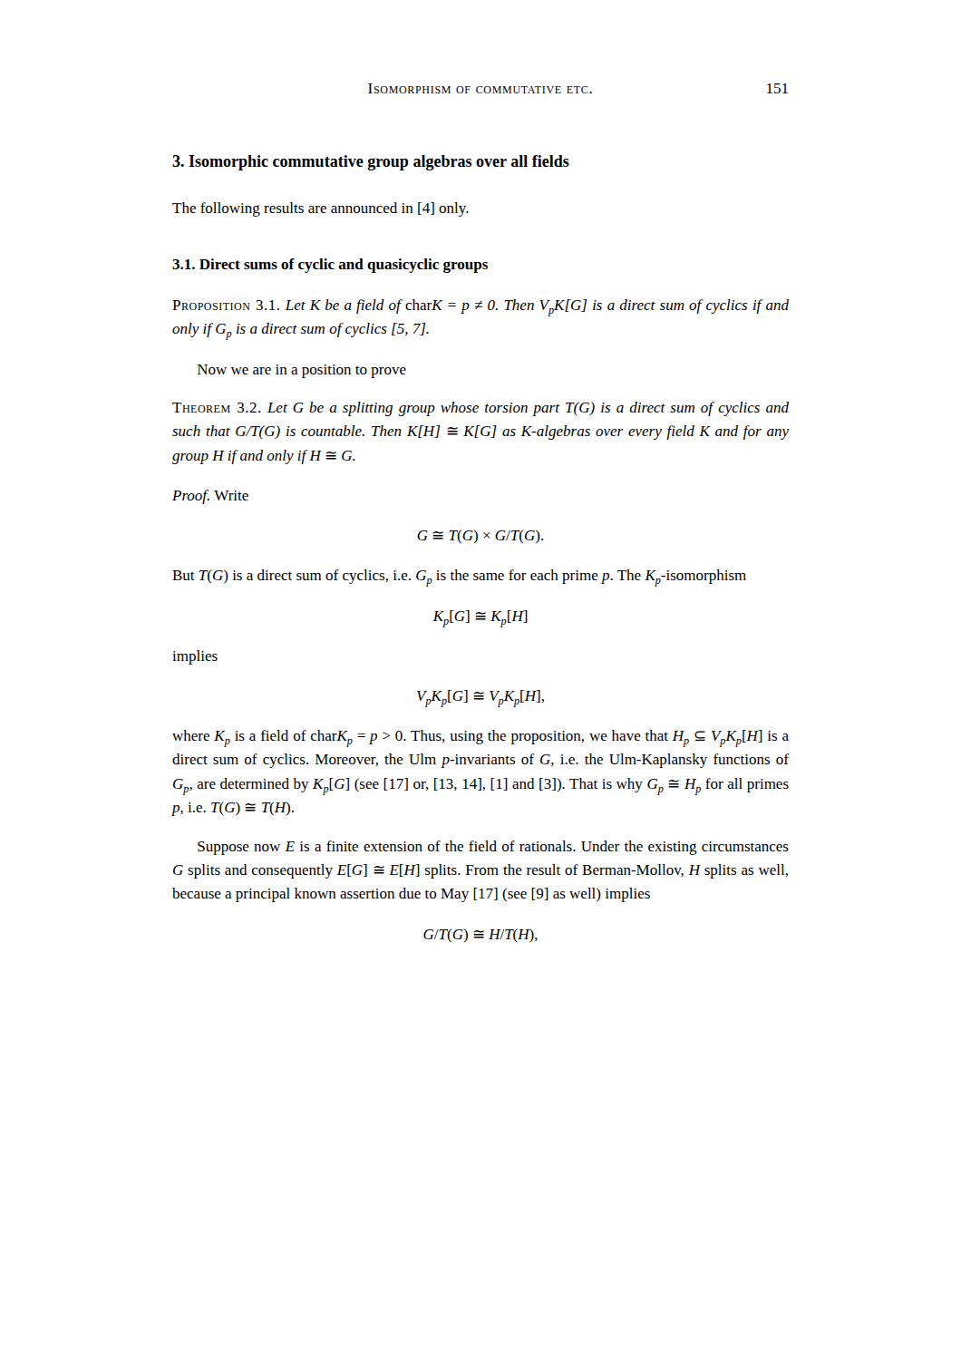Isomorphism of commutative etc. 151
3. Isomorphic commutative group algebras over all fields
The following results are announced in [4] only.
3.1. Direct sums of cyclic and quasicyclic groups
Proposition 3.1. Let K be a field of char K = p ≠ 0. Then VpK[G] is a direct sum of cyclics if and only if Gp is a direct sum of cyclics [5, 7].
Now we are in a position to prove
Theorem 3.2. Let G be a splitting group whose torsion part T(G) is a direct sum of cyclics and such that G/T(G) is countable. Then K[H] ≅ K[G] as K-algebras over every field K and for any group H if and only if H ≅ G.
Proof. Write
G ≅ T(G) × G/T(G).
But T(G) is a direct sum of cyclics, i.e. Gp is the same for each prime p. The Kp-isomorphism
Kp[G] ≅ Kp[H]
implies
VpKp[G] ≅ VpKp[H],
where Kp is a field of char Kp = p > 0. Thus, using the proposition, we have that Hp ⊆ VpKp[H] is a direct sum of cyclics. Moreover, the Ulm p-invariants of G, i.e. the Ulm-Kaplansky functions of Gp, are determined by Kp[G] (see [17] or, [13, 14], [1] and [3]). That is why Gp ≅ Hp for all primes p, i.e. T(G) ≅ T(H).
Suppose now E is a finite extension of the field of rationals. Under the existing circumstances G splits and consequently E[G] ≅ E[H] splits. From the result of Berman-Mollov, H splits as well, because a principal known assertion due to May [17] (see [9] as well) implies
G/T(G) ≅ H/T(H),